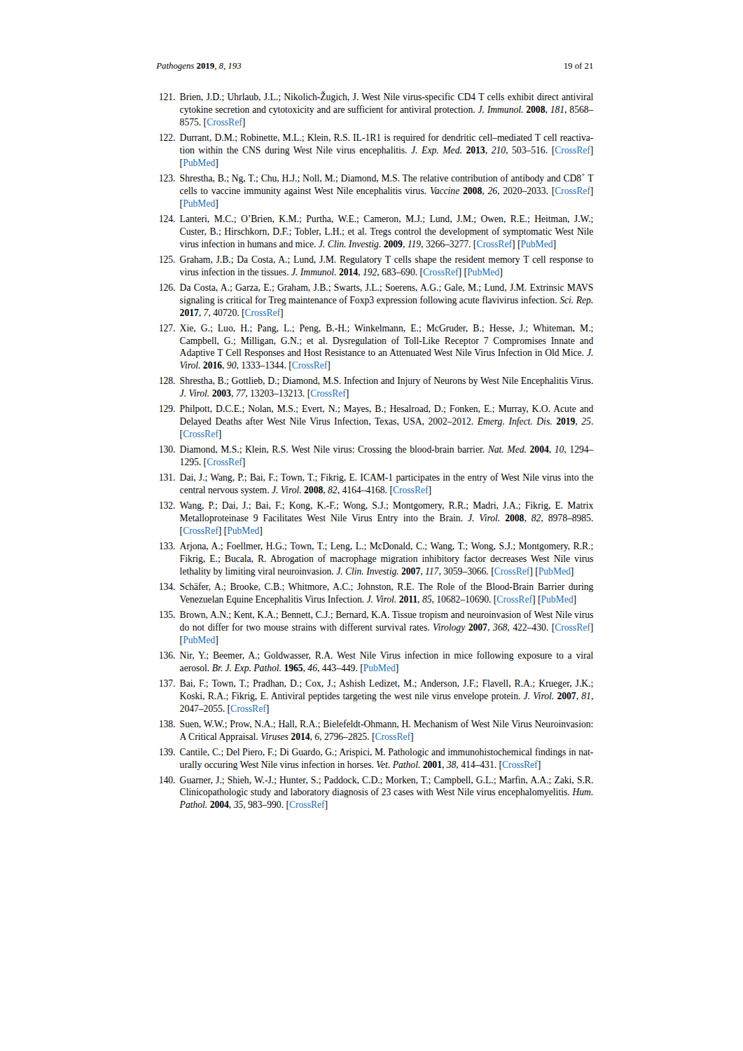Pathogens 2019, 8, 193
19 of 21
Brien, J.D.; Uhrlaub, J.L.; Nikolich-Žugich, J. West Nile virus-specific CD4 T cells exhibit direct antiviral cytokine secretion and cytotoxicity and are sufficient for antiviral protection. J. Immunol. 2008, 181, 8568–8575. [CrossRef]
Durrant, D.M.; Robinette, M.L.; Klein, R.S. IL-1R1 is required for dendritic cell–mediated T cell reactivation within the CNS during West Nile virus encephalitis. J. Exp. Med. 2013, 210, 503–516. [CrossRef] [PubMed]
Shrestha, B.; Ng, T.; Chu, H.J.; Noll, M.; Diamond, M.S. The relative contribution of antibody and CD8+ T cells to vaccine immunity against West Nile encephalitis virus. Vaccine 2008, 26, 2020–2033. [CrossRef] [PubMed]
Lanteri, M.C.; O’Brien, K.M.; Purtha, W.E.; Cameron, M.J.; Lund, J.M.; Owen, R.E.; Heitman, J.W.; Custer, B.; Hirschkorn, D.F.; Tobler, L.H.; et al. Tregs control the development of symptomatic West Nile virus infection in humans and mice. J. Clin. Investig. 2009, 119, 3266–3277. [CrossRef] [PubMed]
Graham, J.B.; Da Costa, A.; Lund, J.M. Regulatory T cells shape the resident memory T cell response to virus infection in the tissues. J. Immunol. 2014, 192, 683–690. [CrossRef] [PubMed]
Da Costa, A.; Garza, E.; Graham, J.B.; Swarts, J.L.; Soerens, A.G.; Gale, M.; Lund, J.M. Extrinsic MAVS signaling is critical for Treg maintenance of Foxp3 expression following acute flavivirus infection. Sci. Rep. 2017, 7, 40720. [CrossRef]
Xie, G.; Luo, H.; Pang, L.; Peng, B.-H.; Winkelmann, E.; McGruder, B.; Hesse, J.; Whiteman, M.; Campbell, G.; Milligan, G.N.; et al. Dysregulation of Toll-Like Receptor 7 Compromises Innate and Adaptive T Cell Responses and Host Resistance to an Attenuated West Nile Virus Infection in Old Mice. J. Virol. 2016, 90, 1333–1344. [CrossRef]
Shrestha, B.; Gottlieb, D.; Diamond, M.S. Infection and Injury of Neurons by West Nile Encephalitis Virus. J. Virol. 2003, 77, 13203–13213. [CrossRef]
Philpott, D.C.E.; Nolan, M.S.; Evert, N.; Mayes, B.; Hesalroad, D.; Fonken, E.; Murray, K.O. Acute and Delayed Deaths after West Nile Virus Infection, Texas, USA, 2002–2012. Emerg. Infect. Dis. 2019, 25. [CrossRef]
Diamond, M.S.; Klein, R.S. West Nile virus: Crossing the blood-brain barrier. Nat. Med. 2004, 10, 1294–1295. [CrossRef]
Dai, J.; Wang, P.; Bai, F.; Town, T.; Fikrig, E. ICAM-1 participates in the entry of West Nile virus into the central nervous system. J. Virol. 2008, 82, 4164–4168. [CrossRef]
Wang, P.; Dai, J.; Bai, F.; Kong, K.-F.; Wong, S.J.; Montgomery, R.R.; Madri, J.A.; Fikrig, E. Matrix Metalloproteinase 9 Facilitates West Nile Virus Entry into the Brain. J. Virol. 2008, 82, 8978–8985. [CrossRef] [PubMed]
Arjona, A.; Foellmer, H.G.; Town, T.; Leng, L.; McDonald, C.; Wang, T.; Wong, S.J.; Montgomery, R.R.; Fikrig, E.; Bucala, R. Abrogation of macrophage migration inhibitory factor decreases West Nile virus lethality by limiting viral neuroinvasion. J. Clin. Investig. 2007, 117, 3059–3066. [CrossRef] [PubMed]
Schäfer, A.; Brooke, C.B.; Whitmore, A.C.; Johnston, R.E. The Role of the Blood-Brain Barrier during Venezuelan Equine Encephalitis Virus Infection. J. Virol. 2011, 85, 10682–10690. [CrossRef] [PubMed]
Brown, A.N.; Kent, K.A.; Bennett, C.J.; Bernard, K.A. Tissue tropism and neuroinvasion of West Nile virus do not differ for two mouse strains with different survival rates. Virology 2007, 368, 422–430. [CrossRef] [PubMed]
Nir, Y.; Beemer, A.; Goldwasser, R.A. West Nile Virus infection in mice following exposure to a viral aerosol. Br. J. Exp. Pathol. 1965, 46, 443–449. [PubMed]
Bai, F.; Town, T.; Pradhan, D.; Cox, J.; Ashish Ledizet, M.; Anderson, J.F.; Flavell, R.A.; Krueger, J.K.; Koski, R.A.; Fikrig, E. Antiviral peptides targeting the west nile virus envelope protein. J. Virol. 2007, 81, 2047–2055. [CrossRef]
Suen, W.W.; Prow, N.A.; Hall, R.A.; Bielefeldt-Ohmann, H. Mechanism of West Nile Virus Neuroinvasion: A Critical Appraisal. Viruses 2014, 6, 2796–2825. [CrossRef]
Cantile, C.; Del Piero, F.; Di Guardo, G.; Arispici, M. Pathologic and immunohistochemical findings in naturally occuring West Nile virus infection in horses. Vet. Pathol. 2001, 38, 414–431. [CrossRef]
Guarner, J.; Shieh, W.-J.; Hunter, S.; Paddock, C.D.; Morken, T.; Campbell, G.L.; Marfin, A.A.; Zaki, S.R. Clinicopathologic study and laboratory diagnosis of 23 cases with West Nile virus encephalomyelitis. Hum. Pathol. 2004, 35, 983–990. [CrossRef]